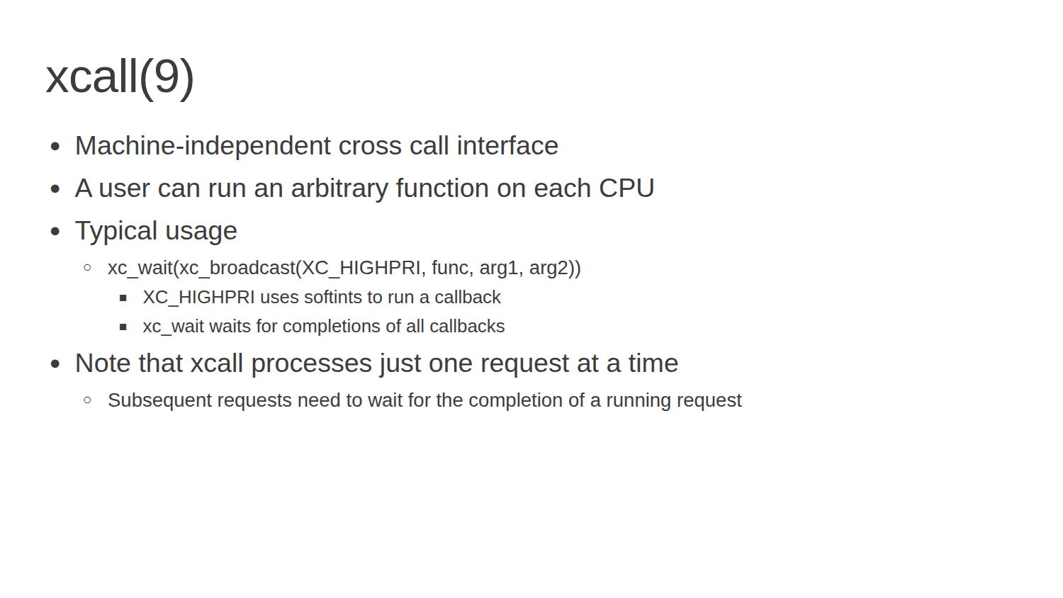xcall(9)
Machine-independent cross call interface
A user can run an arbitrary function on each CPU
Typical usage
xc_wait(xc_broadcast(XC_HIGHPRI, func, arg1, arg2))
XC_HIGHPRI uses softints to run a callback
xc_wait waits for completions of all callbacks
Note that xcall processes just one request at a time
Subsequent requests need to wait for the completion of a running request